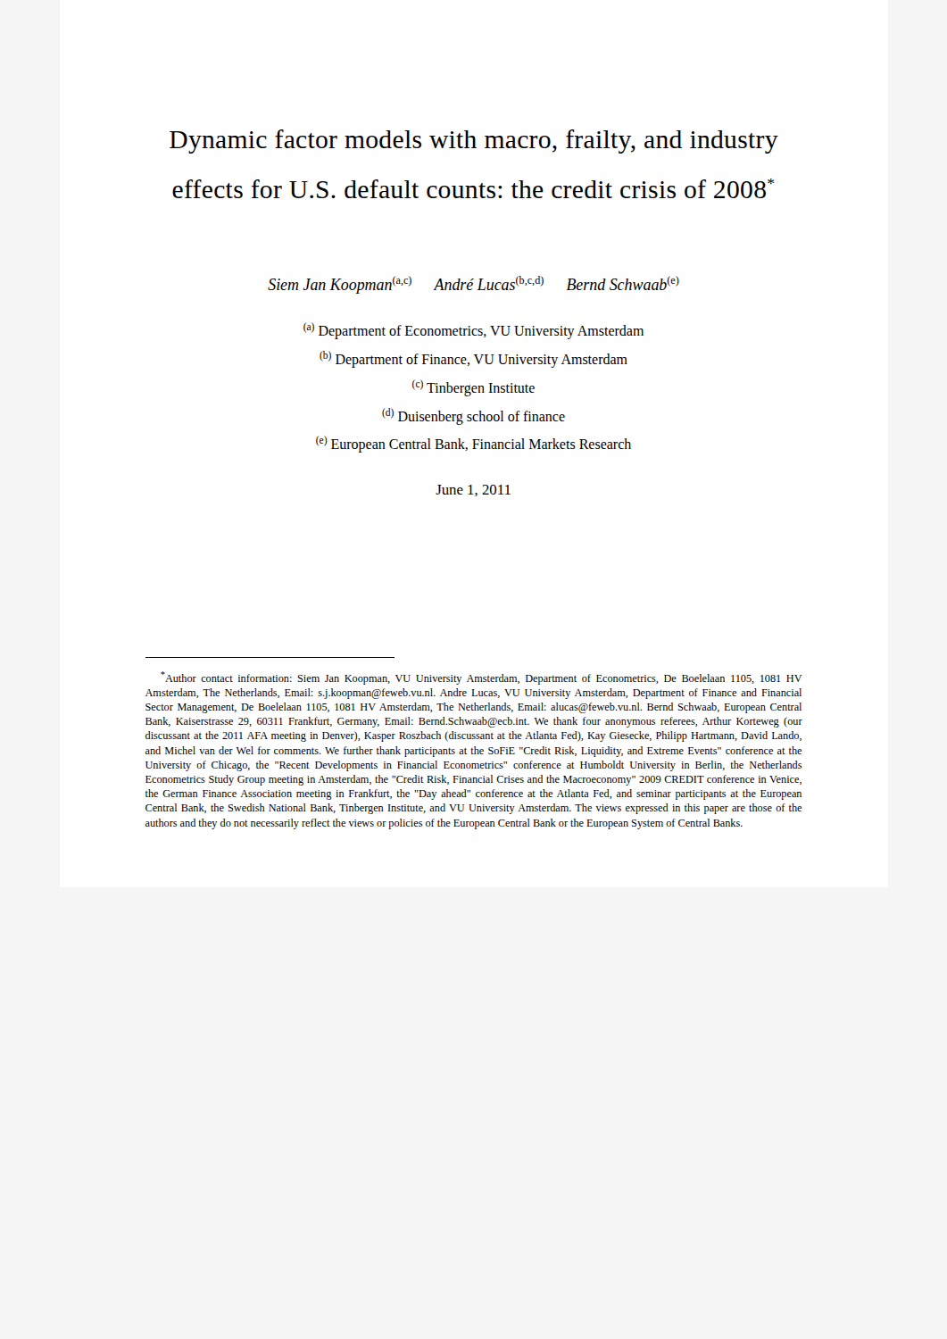Dynamic factor models with macro, frailty, and industry effects for U.S. default counts: the credit crisis of 2008*
Siem Jan Koopman(a,c) André Lucas(b,c,d) Bernd Schwaab(e)
(a) Department of Econometrics, VU University Amsterdam
(b) Department of Finance, VU University Amsterdam
(c) Tinbergen Institute
(d) Duisenberg school of finance
(e) European Central Bank, Financial Markets Research
June 1, 2011
*Author contact information: Siem Jan Koopman, VU University Amsterdam, Department of Econometrics, De Boelelaan 1105, 1081 HV Amsterdam, The Netherlands, Email: s.j.koopman@feweb.vu.nl. Andre Lucas, VU University Amsterdam, Department of Finance and Financial Sector Management, De Boelelaan 1105, 1081 HV Amsterdam, The Netherlands, Email: alucas@feweb.vu.nl. Bernd Schwaab, European Central Bank, Kaiserstrasse 29, 60311 Frankfurt, Germany, Email: Bernd.Schwaab@ecb.int. We thank four anonymous referees, Arthur Korteweg (our discussant at the 2011 AFA meeting in Denver), Kasper Roszbach (discussant at the Atlanta Fed), Kay Giesecke, Philipp Hartmann, David Lando, and Michel van der Wel for comments. We further thank participants at the SoFiE "Credit Risk, Liquidity, and Extreme Events" conference at the University of Chicago, the "Recent Developments in Financial Econometrics" conference at Humboldt University in Berlin, the Netherlands Econometrics Study Group meeting in Amsterdam, the "Credit Risk, Financial Crises and the Macroeconomy" 2009 CREDIT conference in Venice, the German Finance Association meeting in Frankfurt, the "Day ahead" conference at the Atlanta Fed, and seminar participants at the European Central Bank, the Swedish National Bank, Tinbergen Institute, and VU University Amsterdam. The views expressed in this paper are those of the authors and they do not necessarily reflect the views or policies of the European Central Bank or the European System of Central Banks.